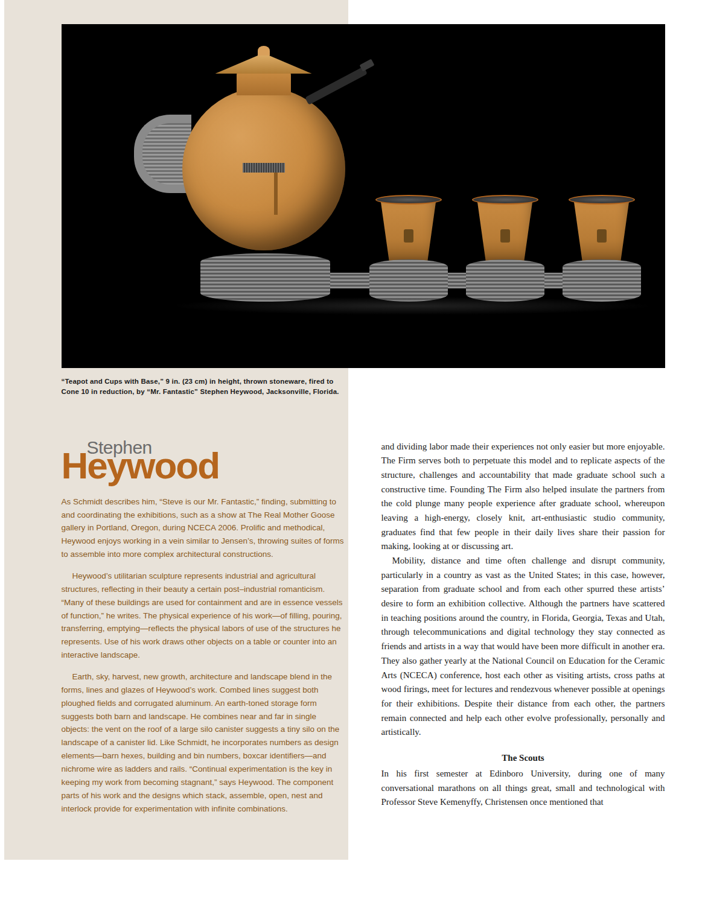“Teapot and Cups with Base,” 9 in. (23 cm) in height, thrown stoneware, fired to Cone 10 in reduction, by “Mr. Fantastic” Stephen Heywood, Jacksonville, Florida.
Stephen Heywood
As Schmidt describes him, “Steve is our Mr. Fantastic,” finding, submitting to and coordinating the exhibitions, such as a show at The Real Mother Goose gallery in Portland, Oregon, during NCECA 2006. Prolific and methodical, Heywood enjoys working in a vein similar to Jensen’s, throwing suites of forms to assemble into more complex architectural constructions.
Heywood’s utilitarian sculpture represents industrial and agricultural structures, reflecting in their beauty a certain post–industrial romanticism. “Many of these buildings are used for containment and are in essence vessels of function,” he writes. The physical experience of his work—of filling, pouring, transferring, emptying—reflects the physical labors of use of the structures he represents. Use of his work draws other objects on a table or counter into an interactive landscape.
Earth, sky, harvest, new growth, architecture and landscape blend in the forms, lines and glazes of Heywood’s work. Combed lines suggest both ploughed fields and corrugated aluminum. An earth-toned storage form suggests both barn and landscape. He combines near and far in single objects: the vent on the roof of a large silo canister suggests a tiny silo on the landscape of a canister lid. Like Schmidt, he incorporates numbers as design elements—barn hexes, building and bin numbers, boxcar identifiers—and nichrome wire as ladders and rails. “Continual experimentation is the key in keeping my work from becoming stagnant,” says Heywood. The component parts of his work and the designs which stack, assemble, open, nest and interlock provide for experimentation with infinite combinations.
and dividing labor made their experiences not only easier but more enjoyable. The Firm serves both to perpetuate this model and to replicate aspects of the structure, challenges and accountability that made graduate school such a constructive time. Founding The Firm also helped insulate the partners from the cold plunge many people experience after graduate school, whereupon leaving a high-energy, closely knit, art-enthusiastic studio community, graduates find that few people in their daily lives share their passion for making, looking at or discussing art.
Mobility, distance and time often challenge and disrupt community, particularly in a country as vast as the United States; in this case, however, separation from graduate school and from each other spurred these artists’ desire to form an exhibition collective. Although the partners have scattered in teaching positions around the country, in Florida, Georgia, Texas and Utah, through telecommunications and digital technology they stay connected as friends and artists in a way that would have been more difficult in another era. They also gather yearly at the National Council on Education for the Ceramic Arts (NCECA) conference, host each other as visiting artists, cross paths at wood firings, meet for lectures and rendezvous whenever possible at openings for their exhibitions. Despite their distance from each other, the partners remain connected and help each other evolve professionally, personally and artistically.
The Scouts
In his first semester at Edinboro University, during one of many conversational marathons on all things great, small and technological with Professor Steve Kemenyffy, Christensen once mentioned that